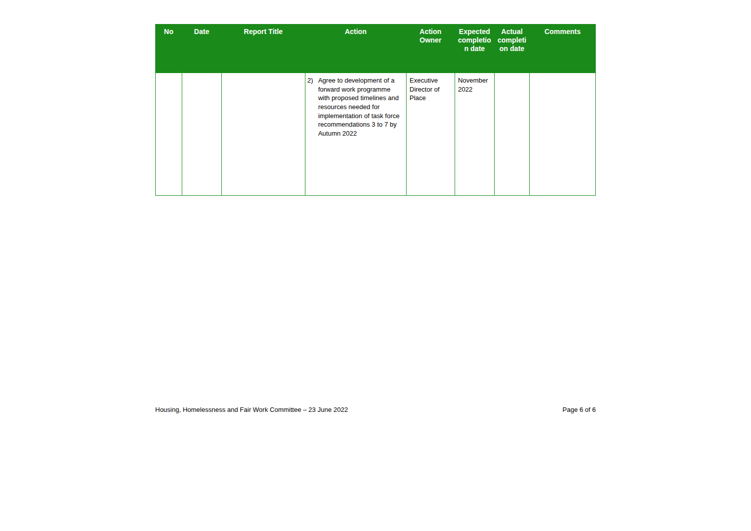| No | Date | Report Title | Action | Action Owner | Expected completio n date | Actual completi on date | Comments |
| --- | --- | --- | --- | --- | --- | --- | --- |
| | | | 2) Agree to development of a forward work programme with proposed timelines and resources needed for implementation of task force recommendations 3 to 7 by Autumn 2022 | Executive Director of Place | November 2022 | | |
Housing, Homelessness and Fair Work Committee – 23 June 2022
Page 6 of 6